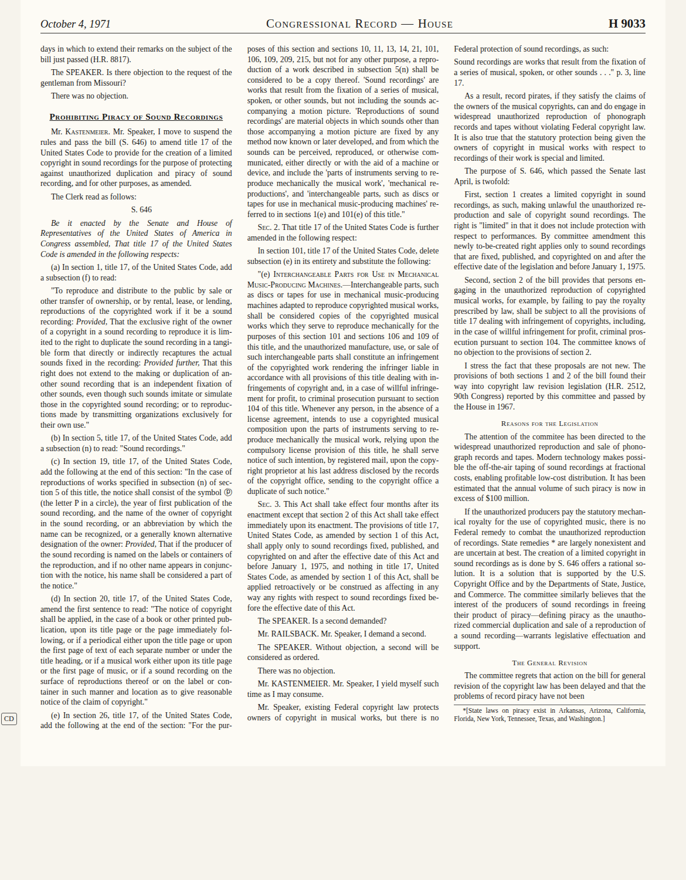October 4, 1971
Congressional Record — House
H 9033
days in which to extend their remarks on the subject of the bill just passed (H.R. 8817).
The SPEAKER. Is there objection to the request of the gentleman from Missouri?
There was no objection.
Prohibiting Piracy of Sound Recordings
Mr. Kastenmeier. Mr. Speaker, I move to suspend the rules and pass the bill (S. 646) to amend title 17 of the United States Code to provide for the creation of a limited copyright in sound recordings for the purpose of protecting against unauthorized duplication and piracy of sound recording, and for other purposes, as amended.
The Clerk read as follows:
S. 646
Be it enacted by the Senate and House of Representatives of the United States of America in Congress assembled, That title 17 of the United States Code is amended in the following respects:
(a) In section 1, title 17, of the United States Code, add a subsection (f) to read:
"To reproduce and distribute to the public by sale or other transfer of ownership, or by rental, lease, or lending, reproductions of the copyrighted work if it be a sound recording: Provided, That the exclusive right of the owner of a copyright in a sound recording to reproduce it is limited to the right to duplicate the sound recording in a tangible form that directly or indirectly recaptures the actual sounds fixed in the recording: Provided further, That this right does not extend to the making or duplication of another sound recording that is an independent fixation of other sounds, even though such sounds imitate or simulate those in the copyrighted sound recording; or to reproductions made by transmitting organizations exclusively for their own use."
(b) In section 5, title 17, of the United States Code, add a subsection (n) to read: "Sound recordings."
(c) In section 19, title 17, of the United States Code, add the following at the end of this section: "In the case of reproductions of works specified in subsection (n) of section 5 of this title, the notice shall consist of the symbol ⓟ (the letter P in a circle), the year of first publication of the sound recording, and the name of the owner of copyright in the sound recording, or an abbreviation by which the name can be recognized, or a generally known alternative designation of the owner: Provided, That if the producer of the sound recording is named on the labels or containers of the reproduction, and if no other name appears in conjunction with the notice, his name shall be considered a part of the notice."
(d) In section 20, title 17, of the United States Code, amend the first sentence to read: "The notice of copyright shall be applied, in the case of a book or other printed publication, upon its title page or the page immediately following, or if a periodical either upon the title page or upon the first page of text of each separate number or under the title heading, or if a musical work either upon its title page or the first page of music, or if a sound recording on the surface of reproductions thereof or on the label or container in such manner and location as to give reasonable notice of the claim of copyright."
(e) In section 26, title 17, of the United States Code, add the following at the end of the section: "For the purposes of this section and sections 10, 11, 13, 14, 21, 101, 106, 109, 209, 215, but not for any other purpose, a reproduction of a work described in subsection 5(n) shall be considered to be a copy thereof. 'Sound recordings' are works that result from the fixation of a series of musical, spoken, or other sounds, but not including the sounds accompanying a motion picture. 'Reproductions of sound recordings' are material objects in which sounds other than those accompanying a motion picture are fixed by any method now known or later developed, and from which the sounds can be perceived, reproduced, or otherwise communicated, either directly or with the aid of a machine or device, and include the 'parts of instruments serving to reproduce mechanically the musical work', 'mechanical reproductions', and 'interchangeable parts, such as discs or tapes for use in mechanical music-producing machines' referred to in sections 1(e) and 101(e) of this title."
Sec. 2. That title 17 of the United States Code is further amended in the following respect:
In section 101, title 17 of the United States Code, delete subsection (e) in its entirety and substitute the following:
"(e) Interchangeable Parts for Use in Mechanical Music-Producing Machines.—Interchangeable parts, such as discs or tapes for use in mechanical music-producing machines adapted to reproduce copyrighted musical works, shall be considered copies of the copyrighted musical works which they serve to reproduce mechanically for the purposes of this section 101 and sections 106 and 109 of this title, and the unauthorized manufacture, use, or sale of such interchangeable parts shall constitute an infringement of the copyrighted work rendering the infringer liable in accordance with all provisions of this title dealing with infringements of copyright and, in a case of willful infringement for profit, to criminal prosecution pursuant to section 104 of this title. Whenever any person, in the absence of a license agreement, intends to use a copyrighted musical composition upon the parts of instruments serving to reproduce mechanically the musical work, relying upon the compulsory license provision of this title, he shall serve notice of such intention, by registered mail, upon the copyright proprietor at his last address disclosed by the records of the copyright office, sending to the copyright office a duplicate of such notice."
Sec. 3. This Act shall take effect four months after its enactment except that section 2 of this Act shall take effect immediately upon its enactment. The provisions of title 17, United States Code, as amended by section 1 of this Act, shall apply only to sound recordings fixed, published, and copyrighted on and after the effective date of this Act and before January 1, 1975, and nothing in title 17, United States Code, as amended by section 1 of this Act, shall be applied retroactively or be construed as affecting in any way any rights with respect to sound recordings fixed before the effective date of this Act.
The SPEAKER. Is a second demanded?
Mr. RAILSBACK. Mr. Speaker, I demand a second.
The SPEAKER. Without objection, a second will be considered as ordered.
There was no objection.
Mr. KASTENMEIER. Mr. Speaker, I yield myself such time as I may consume.
Mr. Speaker, existing Federal copyright law protects owners of copyright in musical works, but there is no Federal protection of sound recordings, as such:
Sound recordings are works that result from the fixation of a series of musical, spoken, or other sounds . . ." p. 3, line 17.
As a result, record pirates, if they satisfy the claims of the owners of the musical copyrights, can and do engage in widespread unauthorized reproduction of phonograph records and tapes without violating Federal copyright law. It is also true that the statutory protection being given the owners of copyright in musical works with respect to recordings of their work is special and limited.
The purpose of S. 646, which passed the Senate last April, is twofold:
First, section 1 creates a limited copyright in sound recordings, as such, making unlawful the unauthorized reproduction and sale of copyright sound recordings. The right is "limited" in that it does not include protection with respect to performances. By committee amendment this newly to-be-created right applies only to sound recordings that are fixed, published, and copyrighted on and after the effective date of the legislation and before January 1, 1975.
Second, section 2 of the bill provides that persons engaging in the unauthorized reproduction of copyrighted musical works, for example, by failing to pay the royalty prescribed by law, shall be subject to all the provisions of title 17 dealing with infringement of copyrights, including, in the case of willful infringement for profit, criminal prosecution pursuant to section 104. The committee knows of no objection to the provisions of section 2.
I stress the fact that these proposals are not new. The provisions of both sections 1 and 2 of the bill found their way into copyright law revision legislation (H.R. 2512, 90th Congress) reported by this committee and passed by the House in 1967.
Reasons for the Legislation
The attention of the commitee has been directed to the widespread unauthorized reproduction and sale of phonograph records and tapes. Modern technology makes possible the off-the-air taping of sound recordings at fractional costs, enabling profitable low-cost distribution. It has been estimated that the annual volume of such piracy is now in excess of $100 million.
If the unauthorized producers pay the statutory mechanical royalty for the use of copyrighted music, there is no Federal remedy to combat the unauthorized reproduction of recordings. State remedies * are largely nonexistent and are uncertain at best. The creation of a limited copyright in sound recordings as is done by S. 646 offers a rational solution. It is a solution that is supported by the U.S. Copyright Office and by the Departments of State, Justice, and Commerce. The committee similarly believes that the interest of the producers of sound recordings in freeing their product of piracy—defining piracy as the unauthorized commercial duplication and sale of a reproduction of a sound recording—warrants legislative effectuation and support.
The General Revision
The committee regrets that action on the bill for general revision of the copyright law has been delayed and that the problems of record piracy have not been
*[State laws on piracy exist in Arkansas, Arizona, California, Florida, New York, Tennessee, Texas, and Washington.]
CD